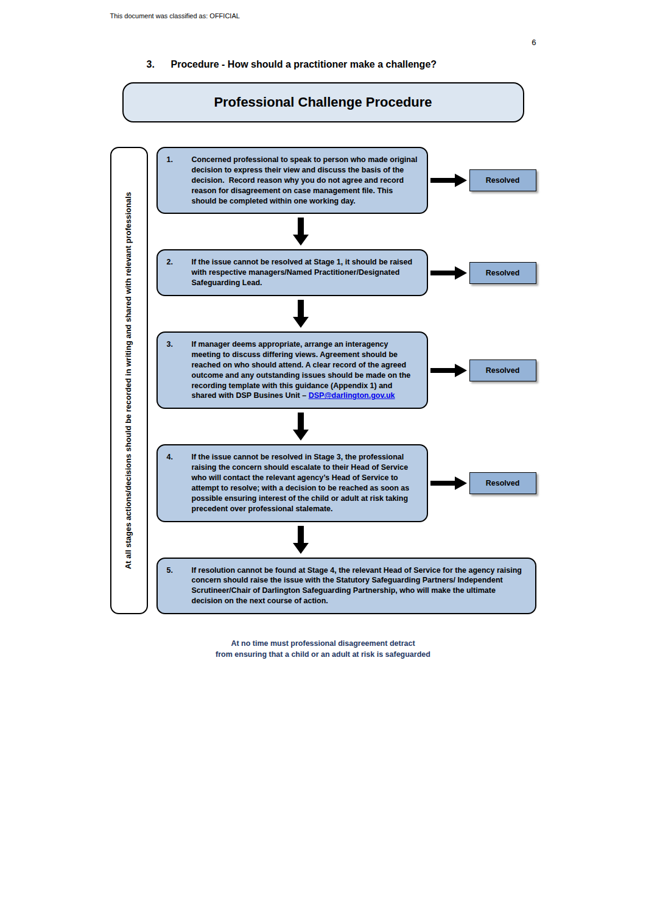This document was classified as: OFFICIAL
6
3. Procedure - How should a practitioner make a challenge?
Professional Challenge Procedure
At all stages actions/decisions should be recorded in writing and shared with relevant professionals
| 1. | Concerned professional to speak to person who made original decision to express their view and discuss the basis of the decision. Record reason why you do not agree and record reason for disagreement on case management file. This should be completed within one working day. |
Resolved
| 2. | If the issue cannot be resolved at Stage 1, it should be raised with respective managers/Named Practitioner/Designated Safeguarding Lead. |
Resolved
| 3. | If manager deems appropriate, arrange an interagency meeting to discuss differing views. Agreement should be reached on who should attend. A clear record of the agreed outcome and any outstanding issues should be made on the recording template with this guidance (Appendix 1) and shared with DSP Busines Unit – DSP@darlington.gov.uk |
Resolved
| 4. | If the issue cannot be resolved in Stage 3, the professional raising the concern should escalate to their Head of Service who will contact the relevant agency’s Head of Service to attempt to resolve; with a decision to be reached as soon as possible ensuring interest of the child or adult at risk taking precedent over professional stalemate. |
Resolved
| 5. | If resolution cannot be found at Stage 4, the relevant Head of Service for the agency raising concern should raise the issue with the Statutory Safeguarding Partners/ Independent Scrutineer/Chair of Darlington Safeguarding Partnership, who will make the ultimate decision on the next course of action. |
At no time must professional disagreement detract
from ensuring that a child or an adult at risk is safeguarded